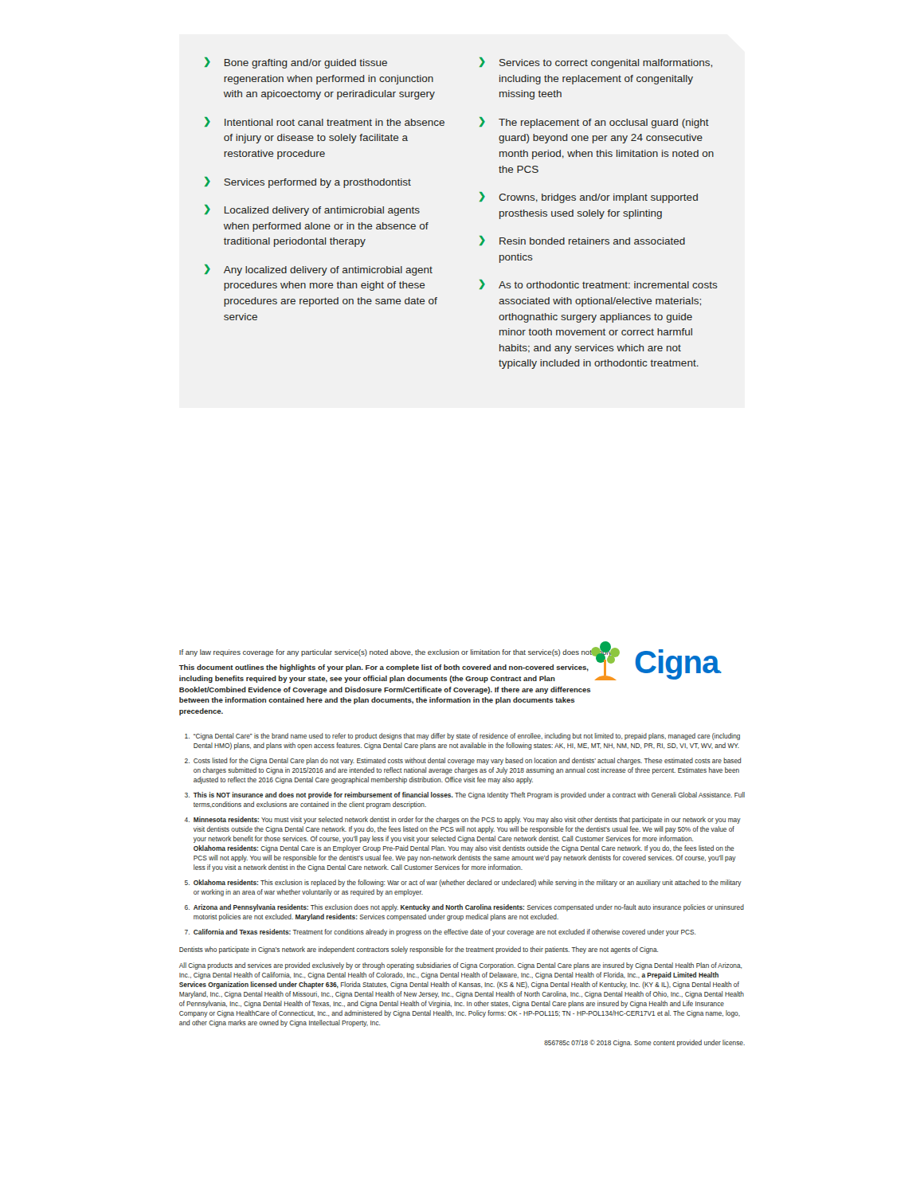Bone grafting and/or guided tissue regeneration when performed in conjunction with an apicoectomy or periradicular surgery
Intentional root canal treatment in the absence of injury or disease to solely facilitate a restorative procedure
Services performed by a prosthodontist
Localized delivery of antimicrobial agents when performed alone or in the absence of traditional periodontal therapy
Any localized delivery of antimicrobial agent procedures when more than eight of these procedures are reported on the same date of service
Services to correct congenital malformations, including the replacement of congenitally missing teeth
The replacement of an occlusal guard (night guard) beyond one per any 24 consecutive month period, when this limitation is noted on the PCS
Crowns, bridges and/or implant supported prosthesis used solely for splinting
Resin bonded retainers and associated pontics
As to orthodontic treatment: incremental costs associated with optional/elective materials; orthognathic surgery appliances to guide minor tooth movement or correct harmful habits; and any services which are not typically included in orthodontic treatment.
Cigna.
If any law requires coverage for any particular service(s) noted above, the exclusion or limitation for that service(s) does not apply.
This document outlines the highlights of your plan. For a complete list of both covered and non-covered services, including benefits required by your state, see your official plan documents (the Group Contract and Plan Booklet/Combined Evidence of Coverage and Disdosure Form/Certificate of Coverage). If there are any differences between the information contained here and the plan documents, the information in the plan documents takes precedence.
“Cigna Dental Care” is the brand name used to refer to product designs that may differ by state of residence of enrollee, including but not limited to, prepaid plans, managed care (including Dental HMO) plans, and plans with open access features. Cigna Dental Care plans are not available in the following states: AK, HI, ME, MT, NH, NM, ND, PR, RI, SD, VI, VT, WV, and WY.
Costs listed for the Cigna Dental Care plan do not vary. Estimated costs without dental coverage may vary based on location and dentists’ actual charges. These estimated costs are based on charges submitted to Cigna in 2015/2016 and are intended to reflect national average charges as of July 2018 assuming an annual cost increase of three percent. Estimates have been adjusted to reflect the 2016 Cigna Dental Care geographical membership distribution. Office visit fee may also apply.
This is NOT insurance and does not provide for reimbursement of financial losses. The Cigna Identity Theft Program is provided under a contract with Generali Global Assistance. Full terms,conditions and exclusions are contained in the client program description.
Minnesota residents: You must visit your selected network dentist in order for the charges on the PCS to apply. You may also visit other dentists that participate in our network or you may visit dentists outside the Cigna Dental Care network. If you do, the fees listed on the PCS will not apply. You will be responsible for the dentist’s usual fee. We will pay 50% of the value of your network benefit for those services. Of course, you’ll pay less if you visit your selected Cigna Dental Care network dentist. Call Customer Services for more information.
Oklahoma residents: Cigna Dental Care is an Employer Group Pre-Paid Dental Plan. You may also visit dentists outside the Cigna Dental Care network. If you do, the fees listed on the PCS will not apply. You will be responsible for the dentist’s usual fee. We pay non-network dentists the same amount we’d pay network dentists for covered services. Of course, you’ll pay less if you visit a network dentist in the Cigna Dental Care network. Call Customer Services for more information.
Oklahoma residents: This exclusion is replaced by the following: War or act of war (whether declared or undeclared) while serving in the military or an auxiliary unit attached to the military or working in an area of war whether voluntarily or as required by an employer.
Arizona and Pennsylvania residents: This exclusion does not apply. Kentucky and North Carolina residents: Services compensated under no-fault auto insurance policies or uninsured motorist policies are not excluded. Maryland residents: Services compensated under group medical plans are not excluded.
California and Texas residents: Treatment for conditions already in progress on the effective date of your coverage are not excluded if otherwise covered under your PCS.
Dentists who participate in Cigna’s network are independent contractors solely responsible for the treatment provided to their patients. They are not agents of Cigna.
All Cigna products and services are provided exclusively by or through operating subsidiaries of Cigna Corporation. Cigna Dental Care plans are insured by Cigna Dental Health Plan of Arizona, Inc., Cigna Dental Health of California, Inc., Cigna Dental Health of Colorado, Inc., Cigna Dental Health of Delaware, Inc., Cigna Dental Health of Florida, Inc., a Prepaid Limited Health Services Organization licensed under Chapter 636, Florida Statutes, Cigna Dental Health of Kansas, Inc. (KS & NE), Cigna Dental Health of Kentucky, Inc. (KY & IL), Cigna Dental Health of Maryland, Inc., Cigna Dental Health of Missouri, Inc., Cigna Dental Health of New Jersey, Inc., Cigna Dental Health of North Carolina, Inc., Cigna Dental Health of Ohio, Inc., Cigna Dental Health of Pennsylvania, Inc., Cigna Dental Health of Texas, Inc., and Cigna Dental Health of Virginia, Inc. In other states, Cigna Dental Care plans are insured by Cigna Health and Life Insurance Company or Cigna HealthCare of Connecticut, Inc., and administered by Cigna Dental Health, Inc. Policy forms: OK - HP-POL115; TN - HP-POL134/HC-CER17V1 et al. The Cigna name, logo, and other Cigna marks are owned by Cigna Intellectual Property, Inc.
856785c 07/18 © 2018 Cigna. Some content provided under license.